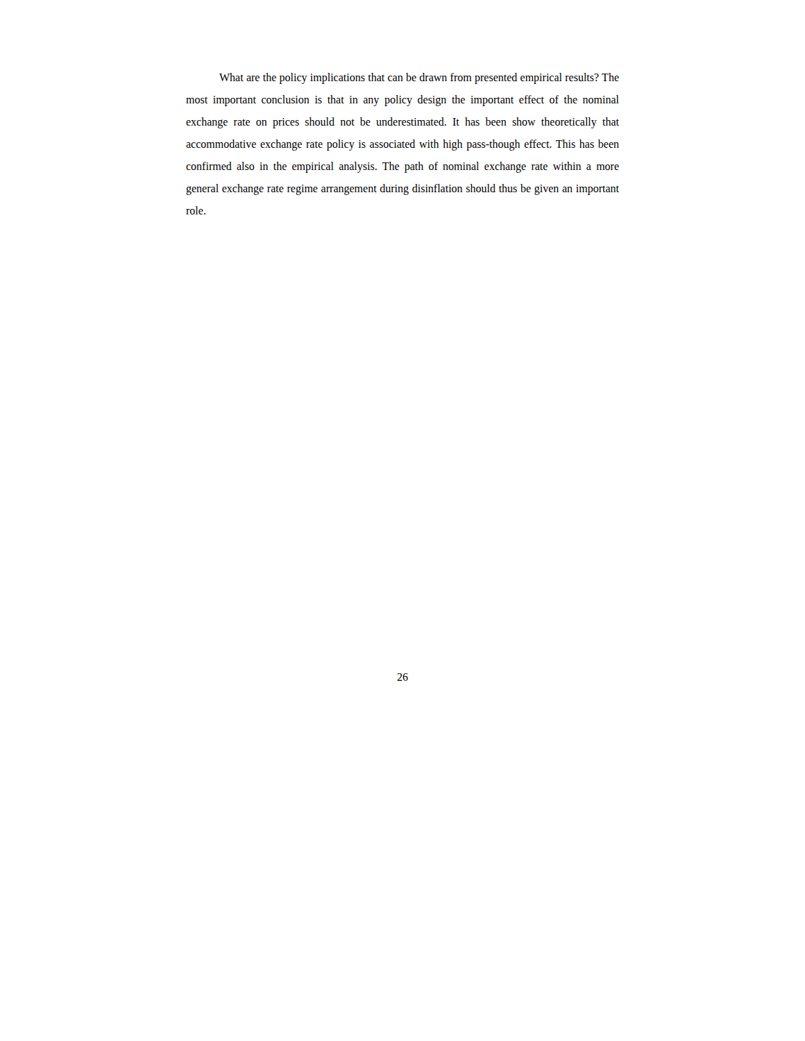What are the policy implications that can be drawn from presented empirical results? The most important conclusion is that in any policy design the important effect of the nominal exchange rate on prices should not be underestimated. It has been show theoretically that accommodative exchange rate policy is associated with high pass-though effect. This has been confirmed also in the empirical analysis. The path of nominal exchange rate within a more general exchange rate regime arrangement during disinflation should thus be given an important role.
26